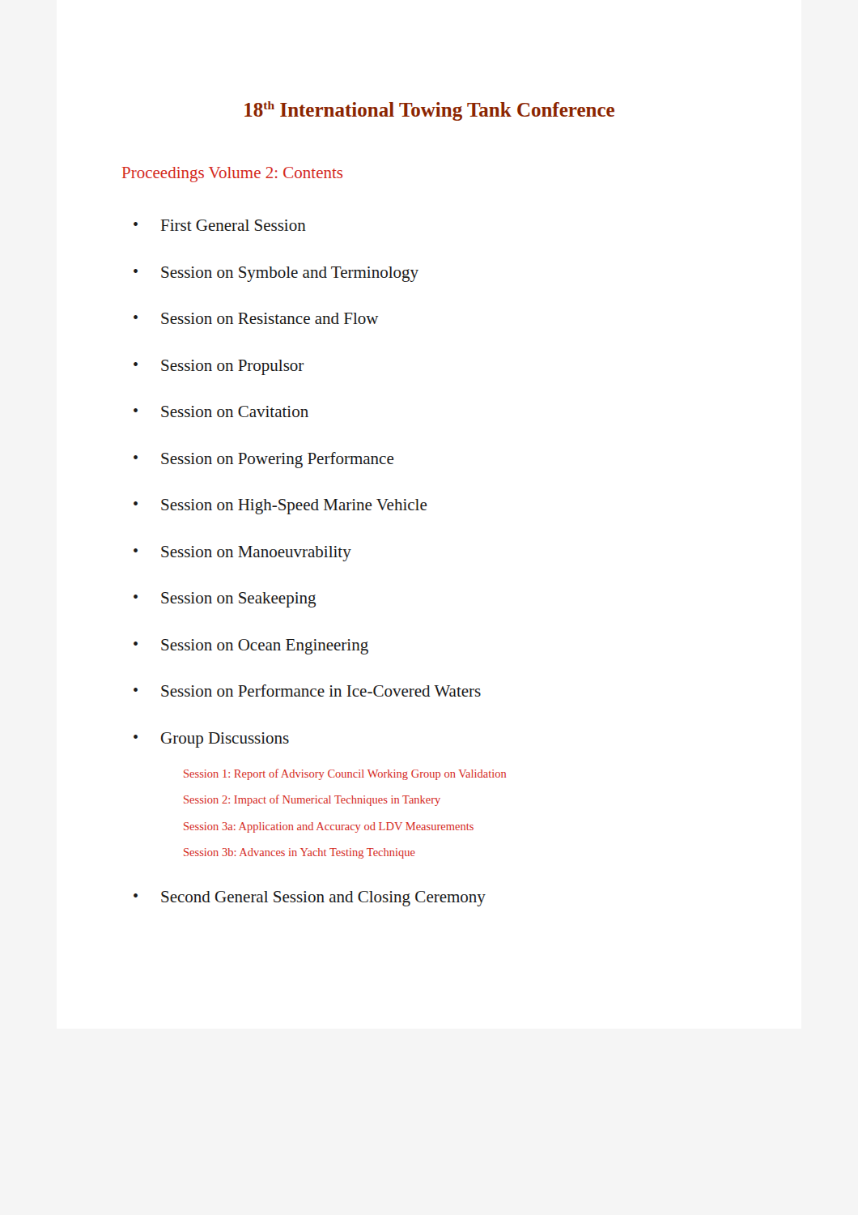18th International Towing Tank Conference
Proceedings Volume 2: Contents
First General Session
Session on Symbole and Terminology
Session on Resistance and Flow
Session on Propulsor
Session on Cavitation
Session on Powering Performance
Session on High-Speed Marine Vehicle
Session on Manoeuvrability
Session on Seakeeping
Session on Ocean Engineering
Session on Performance in Ice-Covered Waters
Group Discussions
Session 1: Report of Advisory Council Working Group on Validation
Session 2: Impact of Numerical Techniques in Tankery
Session 3a: Application and Accuracy od LDV Measurements
Session 3b: Advances in Yacht Testing Technique
Second General Session and Closing Ceremony